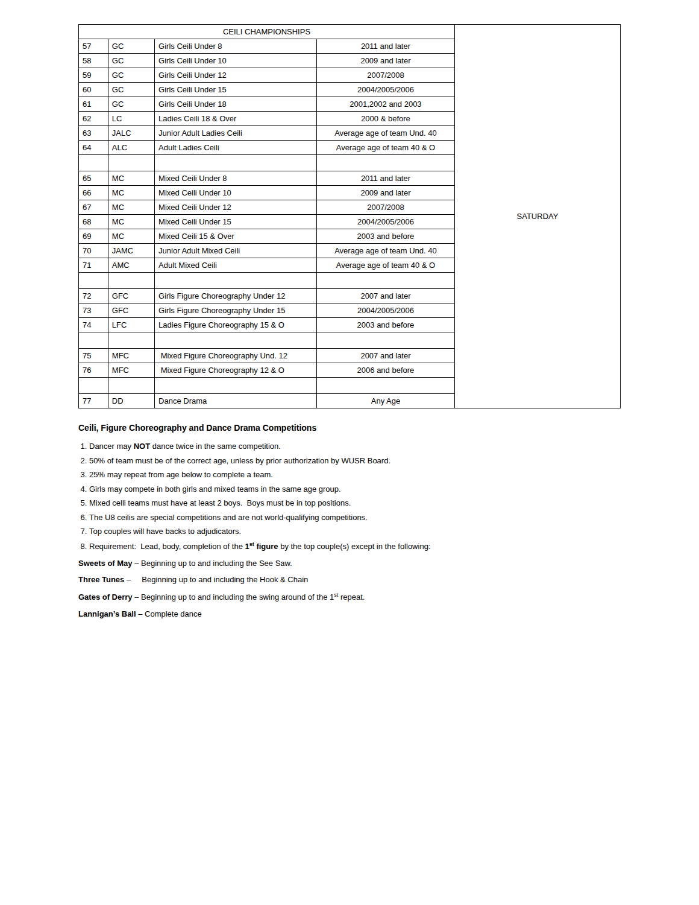| CEILI CHAMPIONSHIPS | SATURDAY |
| 57 | GC | Girls Ceili Under 8 | 2011 and later |
| 58 | GC | Girls Ceili Under 10 | 2009 and later |
| 59 | GC | Girls Ceili Under 12 | 2007/2008 |
| 60 | GC | Girls Ceili Under 15 | 2004/2005/2006 |
| 61 | GC | Girls Ceili Under 18 | 2001,2002 and 2003 |
| 62 | LC | Ladies Ceili 18 & Over | 2000 & before |
| 63 | JALC | Junior Adult Ladies Ceili | Average age of team Und. 40 |
| 64 | ALC | Adult Ladies Ceili | Average age of team 40 & O |
| 65 | MC | Mixed Ceili Under 8 | 2011 and later |
| 66 | MC | Mixed Ceili Under 10 | 2009 and later |
| 67 | MC | Mixed Ceili Under 12 | 2007/2008 |
| 68 | MC | Mixed Ceili Under 15 | 2004/2005/2006 |
| 69 | MC | Mixed Ceili 15 & Over | 2003 and before |
| 70 | JAMC | Junior Adult Mixed Ceili | Average age of team Und. 40 |
| 71 | AMC | Adult Mixed Ceili | Average age of team 40 & O |
| 72 | GFC | Girls Figure Choreography Under 12 | 2007 and later |
| 73 | GFC | Girls Figure Choreography Under 15 | 2004/2005/2006 |
| 74 | LFC | Ladies Figure Choreography 15 & O | 2003 and before |
| 75 | MFC | Mixed Figure Choreography Und. 12 | 2007 and later |
| 76 | MFC | Mixed Figure Choreography 12 & O | 2006 and before |
| 77 | DD | Dance Drama | Any Age |
Ceili, Figure Choreography and Dance Drama Competitions
Dancer may NOT dance twice in the same competition.
50% of team must be of the correct age, unless by prior authorization by WUSR Board.
25% may repeat from age below to complete a team.
Girls may compete in both girls and mixed teams in the same age group.
Mixed celli teams must have at least 2 boys. Boys must be in top positions.
The U8 ceilis are special competitions and are not world-qualifying competitions.
Top couples will have backs to adjudicators.
Requirement: Lead, body, completion of the 1st figure by the top couple(s) except in the following:
Sweets of May – Beginning up to and including the See Saw.
Three Tunes – Beginning up to and including the Hook & Chain
Gates of Derry – Beginning up to and including the swing around of the 1st repeat.
Lannigan’s Ball – Complete dance